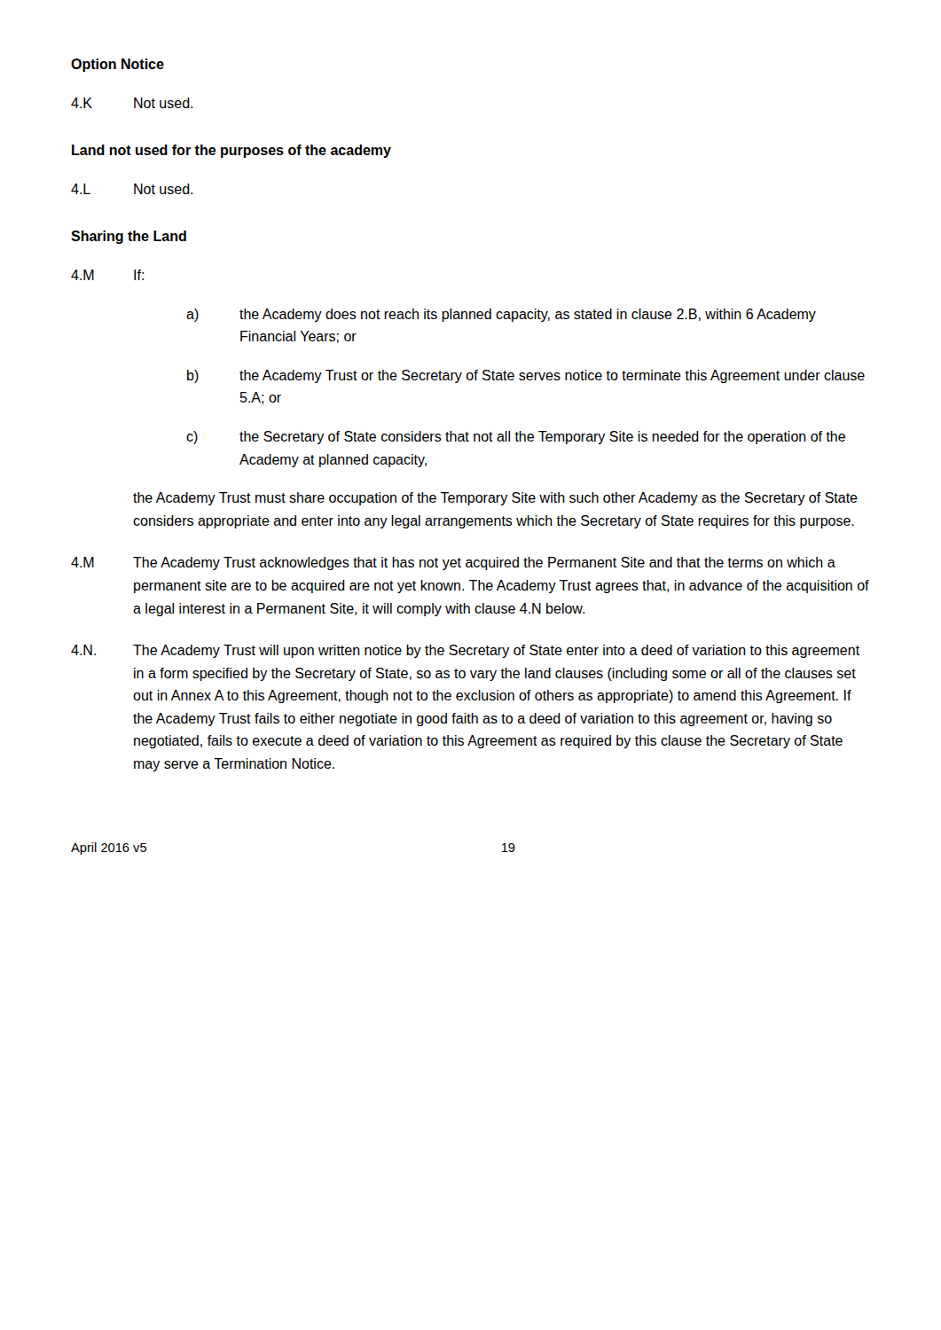Option Notice
4.K
Not used.
Land not used for the purposes of the academy
4.L
Not used.
Sharing the Land
4.M
If:
a)
the Academy does not reach its planned capacity, as stated in clause 2.B, within 6 Academy Financial Years; or
b)
the Academy Trust or the Secretary of State serves notice to terminate this Agreement under clause 5.A; or
c)
the Secretary of State considers that not all the Temporary Site is needed for the operation of the Academy at planned capacity,
the Academy Trust must share occupation of the Temporary Site with such other Academy as the Secretary of State considers appropriate and enter into any legal arrangements which the Secretary of State requires for this purpose.
4.M
The Academy Trust acknowledges that it has not yet acquired the Permanent Site and that the terms on which a permanent site are to be acquired are not yet known. The Academy Trust agrees that, in advance of the acquisition of a legal interest in a Permanent Site, it will comply with clause 4.N below.
4.N.
The Academy Trust will upon written notice by the Secretary of State enter into a deed of variation to this agreement in a form specified by the Secretary of State, so as to vary the land clauses (including some or all of the clauses set out in Annex A to this Agreement, though not to the exclusion of others as appropriate) to amend this Agreement. If the Academy Trust fails to either negotiate in good faith as to a deed of variation to this agreement or, having so negotiated, fails to execute a deed of variation to this Agreement as required by this clause the Secretary of State may serve a Termination Notice.
April 2016 v5
19